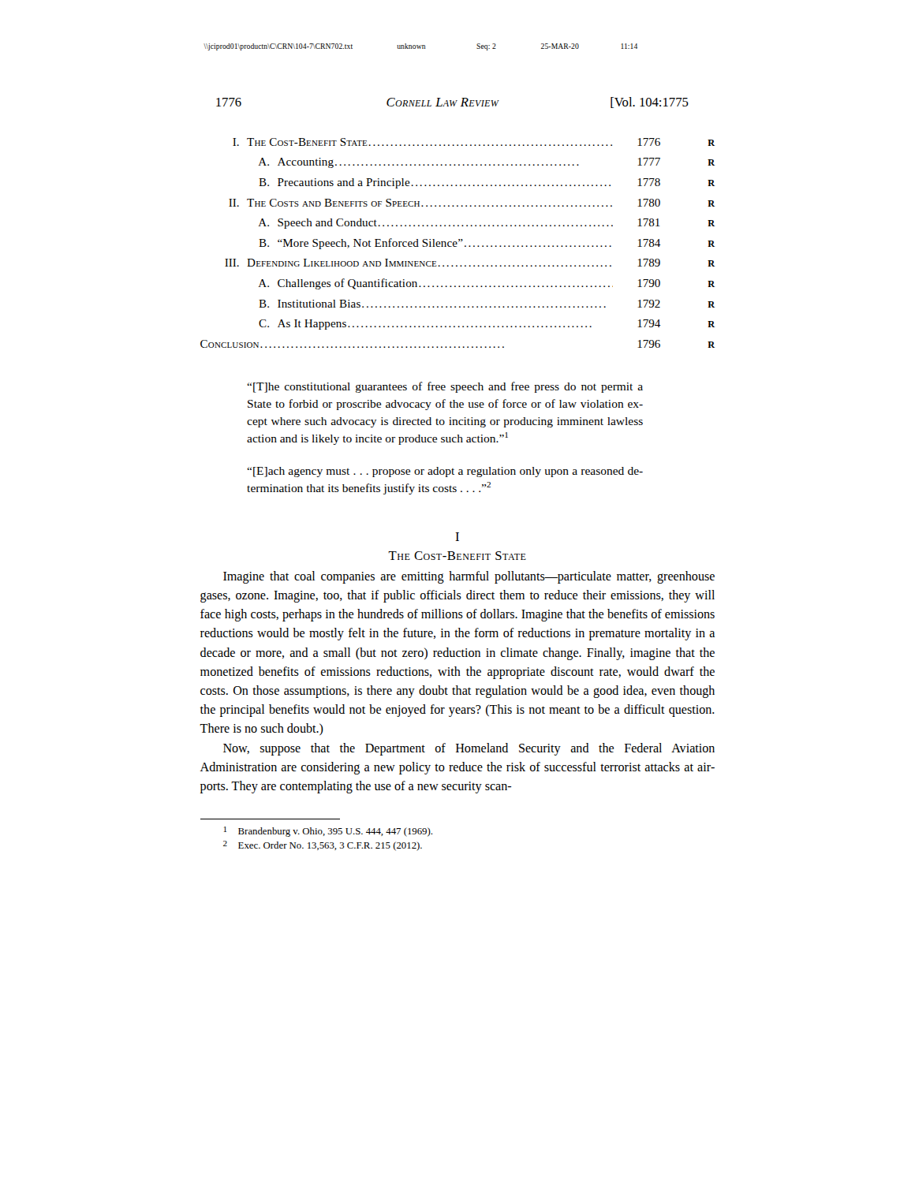\\jciprod01\productn\C\CRN\104-7\CRN702.txt unknown Seq: 225-MAR-2011:14
1776 Cornell Law Review [Vol. 104:1775
I. The Cost-Benefit State ........................................................ 1776 R
A. Accounting ........................................................ 1777 R
B. Precautions and a Principle ........................................................ 1778 R
II. The Costs and Benefits of Speech ........................................................ 1780 R
A. Speech and Conduct ........................................................ 1781 R
B. “More Speech, Not Enforced Silence” ........................................................ 1784 R
III. Defending Likelihood and Imminence ........................................................ 1789 R
A. Challenges of Quantification ........................................................ 1790 R
B. Institutional Bias ........................................................ 1792 R
C. As It Happens ........................................................ 1794 R
Conclusion ........................................................ 1796 R
“[T]he constitutional guarantees of free speech and free press do not permit a State to forbid or proscribe advocacy of the use of force or of law violation except where such advocacy is directed to inciting or producing imminent lawless action and is likely to incite or produce such action.”1
“[E]ach agency must . . . propose or adopt a regulation only upon a reasoned determination that its benefits justify its costs . . . .”2
I The Cost-Benefit State
Imagine that coal companies are emitting harmful pollutants—particulate matter, greenhouse gases, ozone. Imagine, too, that if public officials direct them to reduce their emissions, they will face high costs, perhaps in the hundreds of millions of dollars. Imagine that the benefits of emissions reductions would be mostly felt in the future, in the form of reductions in premature mortality in a decade or more, and a small (but not zero) reduction in climate change. Finally, imagine that the monetized benefits of emissions reductions, with the appropriate discount rate, would dwarf the costs. On those assumptions, is there any doubt that regulation would be a good idea, even though the principal benefits would not be enjoyed for years? (This is not meant to be a difficult question. There is no such doubt.)
Now, suppose that the Department of Homeland Security and the Federal Aviation Administration are considering a new policy to reduce the risk of successful terrorist attacks at airports. They are contemplating the use of a new security scan-
1 Brandenburg v. Ohio, 395 U.S. 444, 447 (1969).
2 Exec. Order No. 13,563, 3 C.F.R. 215 (2012).